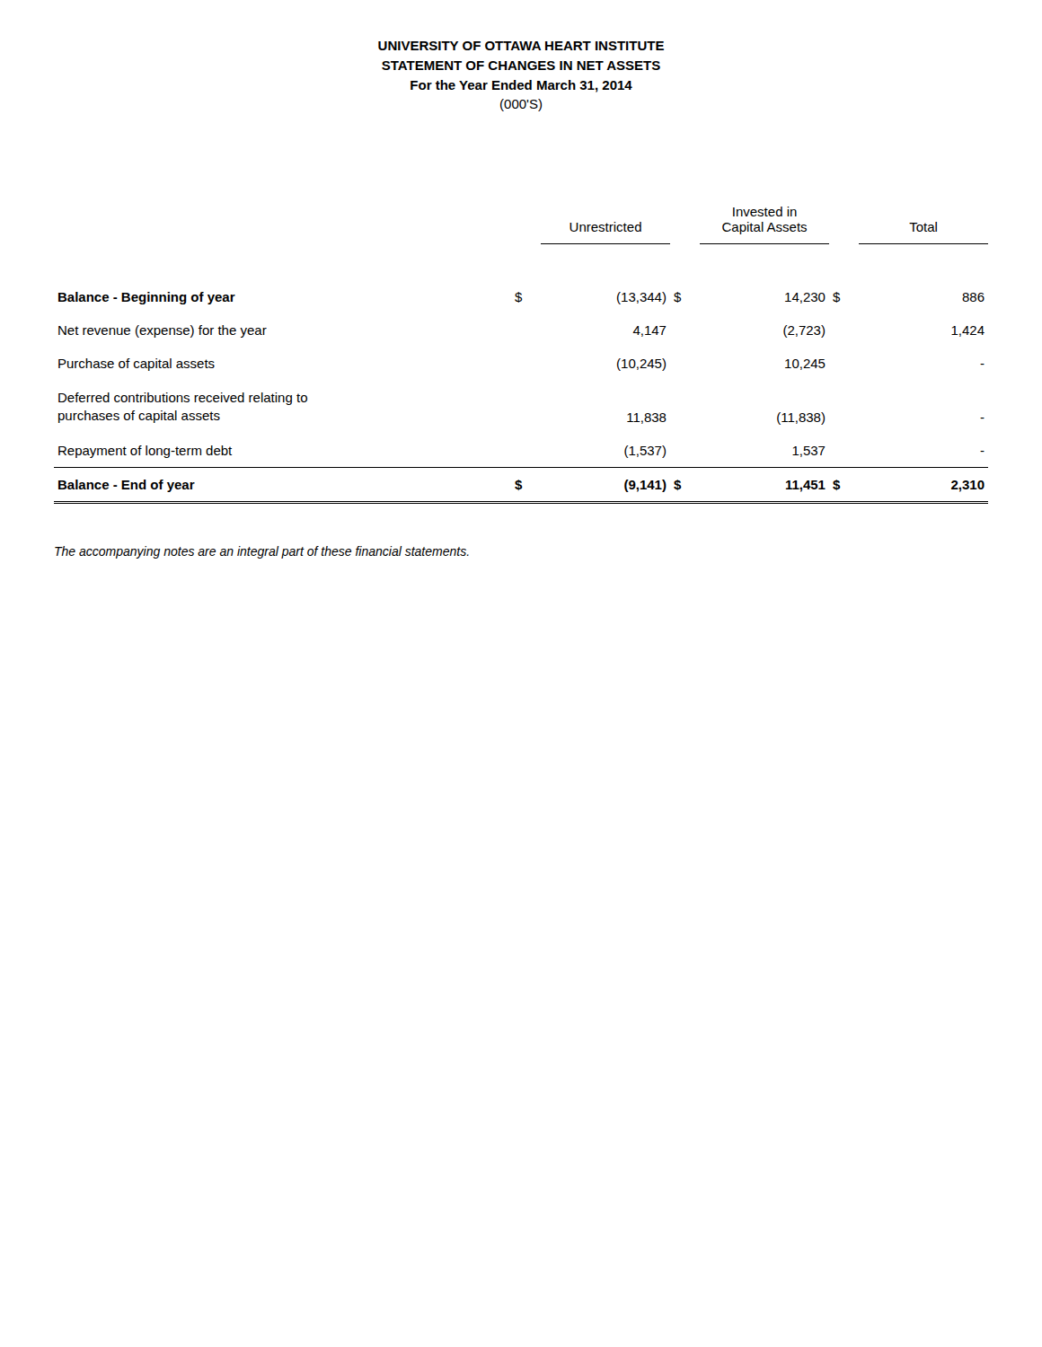UNIVERSITY OF OTTAWA HEART INSTITUTE
STATEMENT OF CHANGES IN NET ASSETS
For the Year Ended March 31, 2014
(000'S)
| | | Unrestricted | | Invested in Capital Assets | | Total |
| --- | --- | --- | --- | --- | --- | --- |
| Balance - Beginning of year | $ | (13,344) | $ | 14,230 | $ | 886 |
| Net revenue (expense) for the year | | 4,147 | | (2,723) | | 1,424 |
| Purchase of capital assets | | (10,245) | | 10,245 | | - |
| Deferred contributions received relating to purchases of capital assets | | 11,838 | | (11,838) | | - |
| Repayment of long-term debt | | (1,537) | | 1,537 | | - |
| Balance - End of year | $ | (9,141) | $ | 11,451 | $ | 2,310 |
The accompanying notes are an integral part of these financial statements.